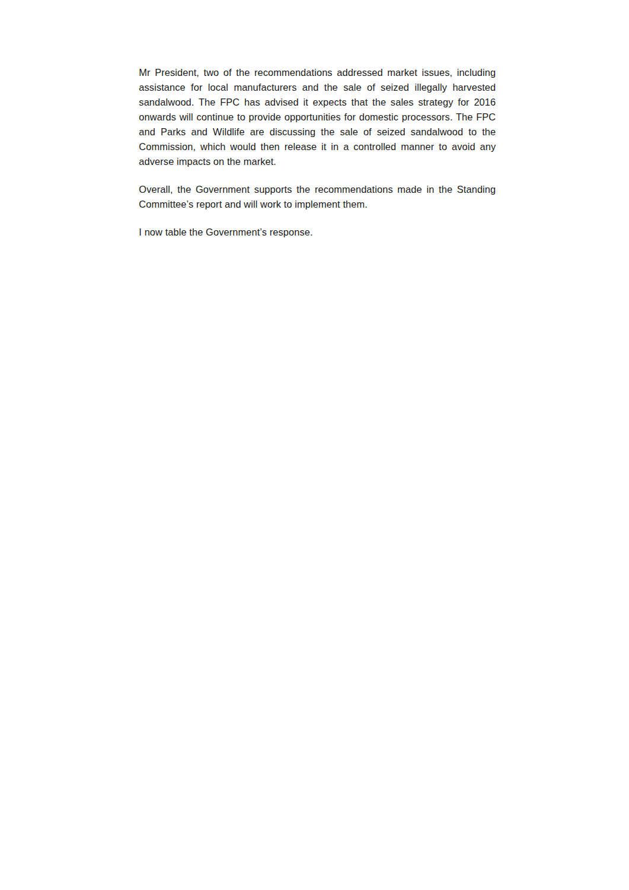Mr President, two of the recommendations addressed market issues, including assistance for local manufacturers and the sale of seized illegally harvested sandalwood. The FPC has advised it expects that the sales strategy for 2016 onwards will continue to provide opportunities for domestic processors. The FPC and Parks and Wildlife are discussing the sale of seized sandalwood to the Commission, which would then release it in a controlled manner to avoid any adverse impacts on the market.
Overall, the Government supports the recommendations made in the Standing Committee’s report and will work to implement them.
I now table the Government’s response.